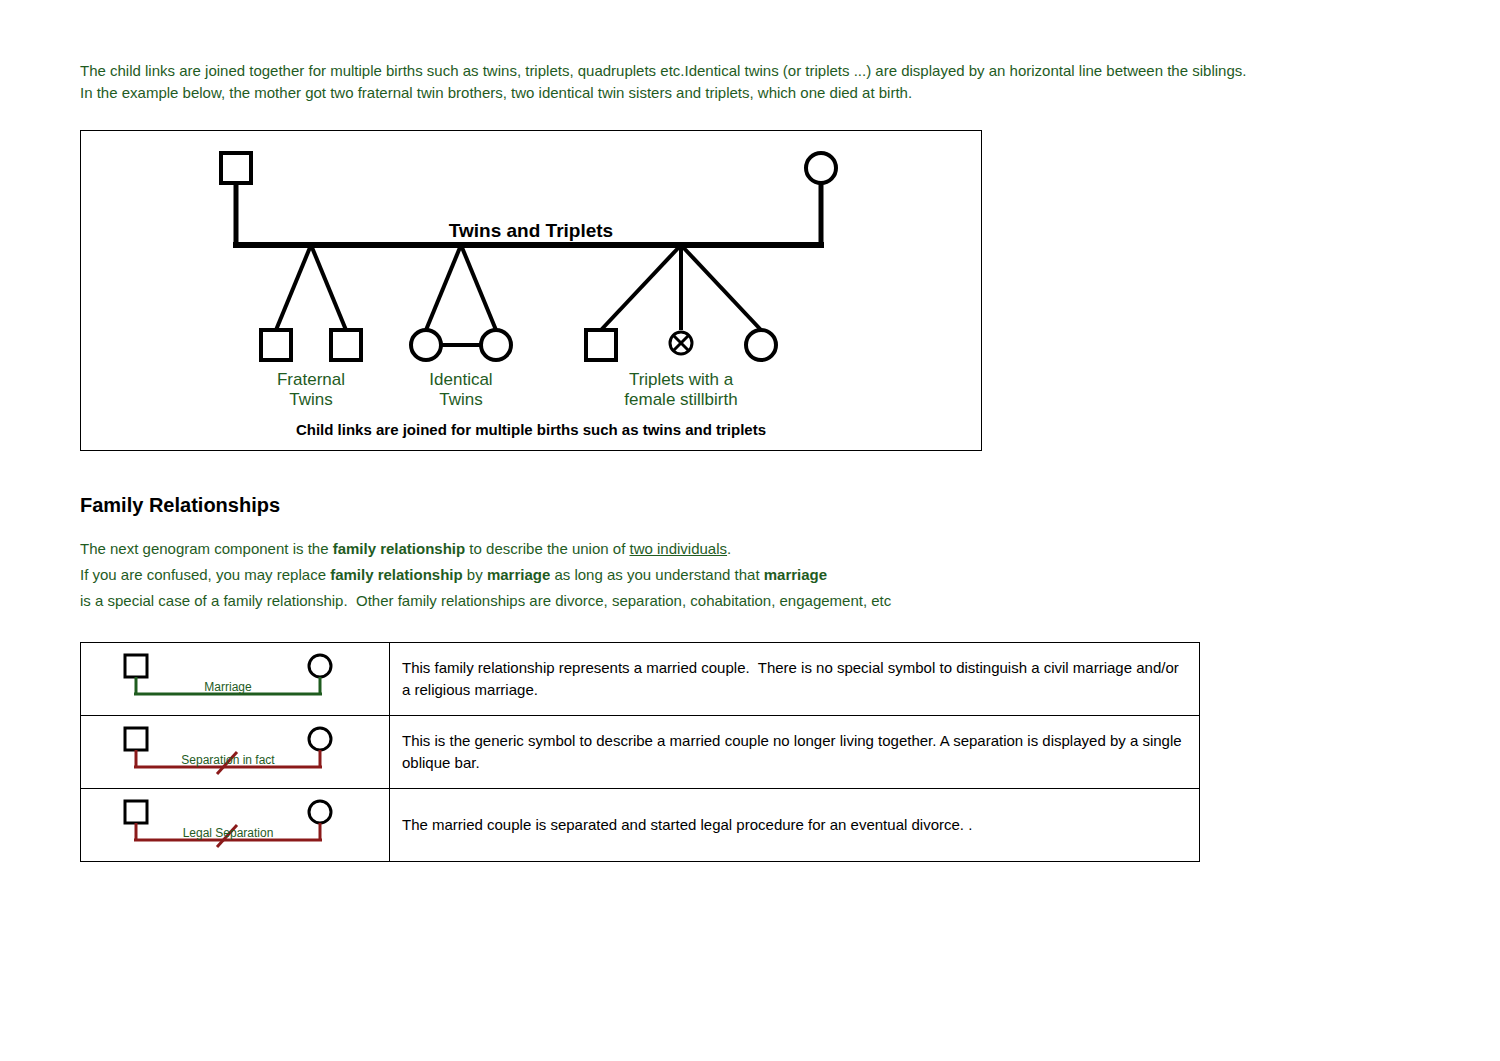The child links are joined together for multiple births such as twins, triplets, quadruplets etc.Identical twins (or triplets ...) are displayed by an horizontal line between the siblings. In the example below, the mother got two fraternal twin brothers, two identical twin sisters and triplets, which one died at birth.
Twins and Triplets Fraternal Twins Identical Twins Triplets with a female stillbirth
Child links are joined for multiple births such as twins and triplets
Family Relationships
The next genogram component is the family relationship to describe the union of two individuals.
If you are confused, you may replace family relationship by marriage as long as you understand that marriage
is a special case of a family relationship. Other family relationships are divorce, separation, cohabitation, engagement, etc
| Marriage | This family relationship represents a married couple. There is no special symbol to distinguish a civil marriage and/or a religious marriage. |
| Separation in fact | This is the generic symbol to describe a married couple no longer living together. A separation is displayed by a single oblique bar. |
| Legal Separation | The married couple is separated and started legal procedure for an eventual divorce. . |